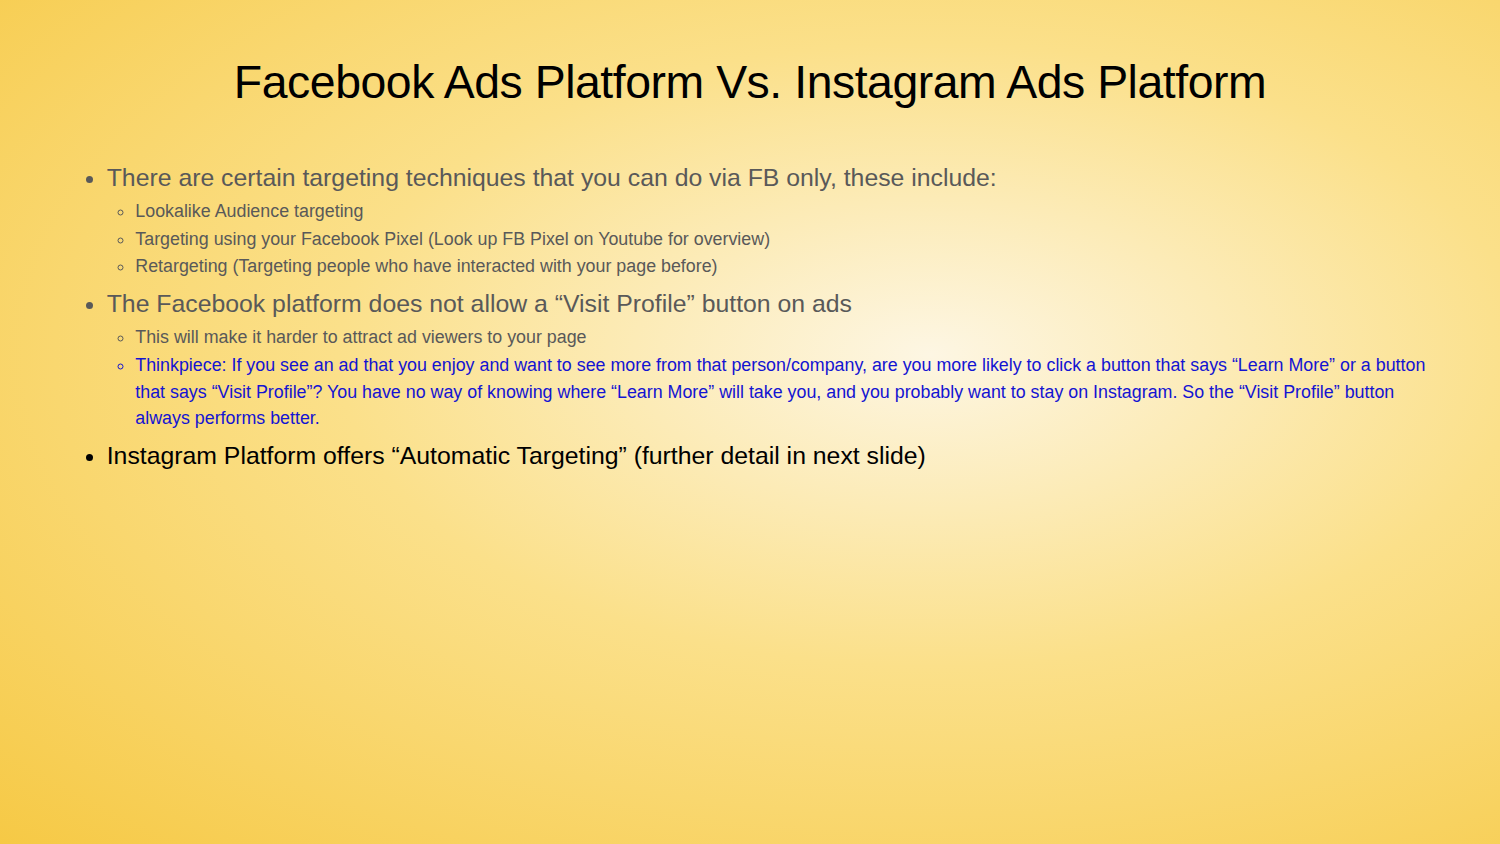Facebook Ads Platform Vs. Instagram Ads Platform
There are certain targeting techniques that you can do via FB only, these include:
Lookalike Audience targeting
Targeting using your Facebook Pixel (Look up FB Pixel on Youtube for overview)
Retargeting (Targeting people who have interacted with your page before)
The Facebook platform does not allow a “Visit Profile” button on ads
This will make it harder to attract ad viewers to your page
Thinkpiece: If you see an ad that you enjoy and want to see more from that person/company, are you more likely to click a button that says “Learn More” or a button that says “Visit Profile”? You have no way of knowing where “Learn More” will take you, and you probably want to stay on Instagram. So the “Visit Profile” button always performs better.
Instagram Platform offers “Automatic Targeting” (further detail in next slide)